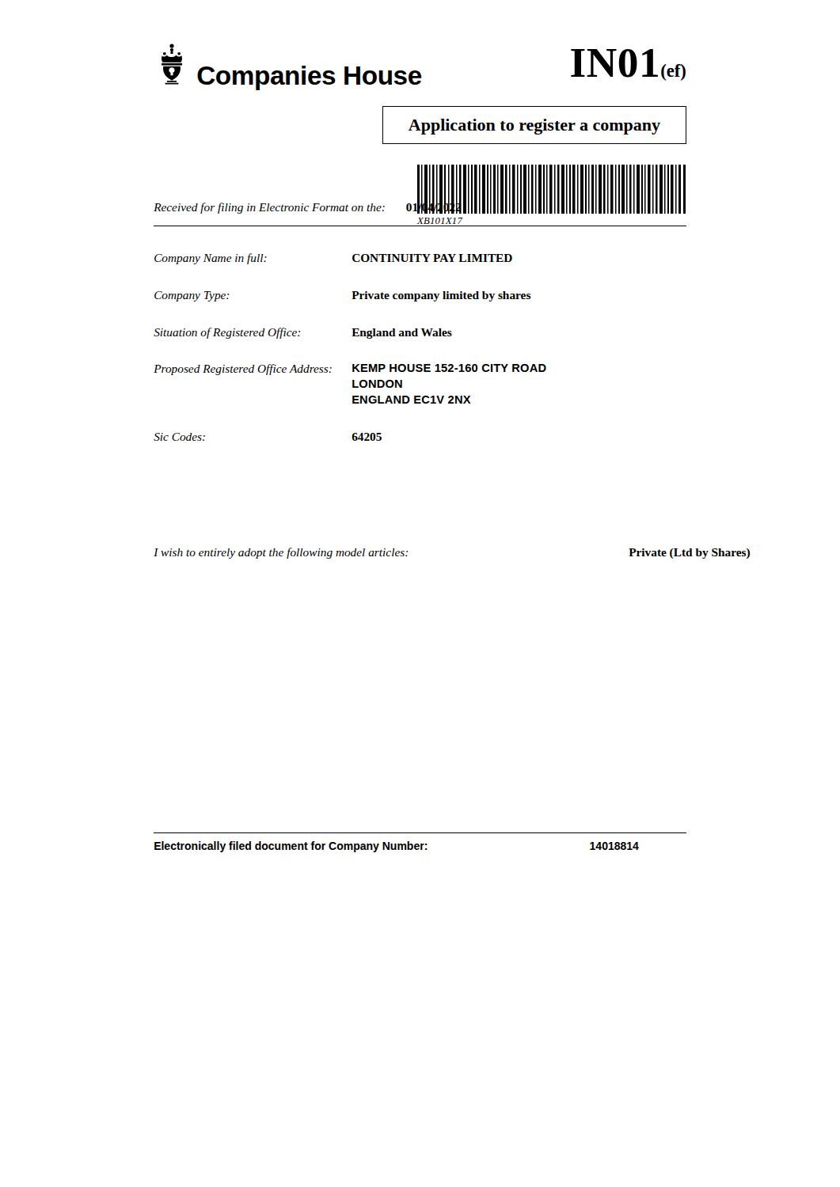Companies House
IN01(ef)
Application to register a company
XB101X17
Received for filing in Electronic Format on the: 01/04/2022
Company Name in full:
CONTINUITY PAY LIMITED
Company Type:
Private company limited by shares
Situation of Registered Office:
England and Wales
Proposed Registered Office Address:
KEMP HOUSE 152-160 CITY ROAD
LONDON
ENGLAND EC1V 2NX
Sic Codes:
64205
I wish to entirely adopt the following model articles:
Private (Ltd by Shares)
Electronically filed document for Company Number:
14018814